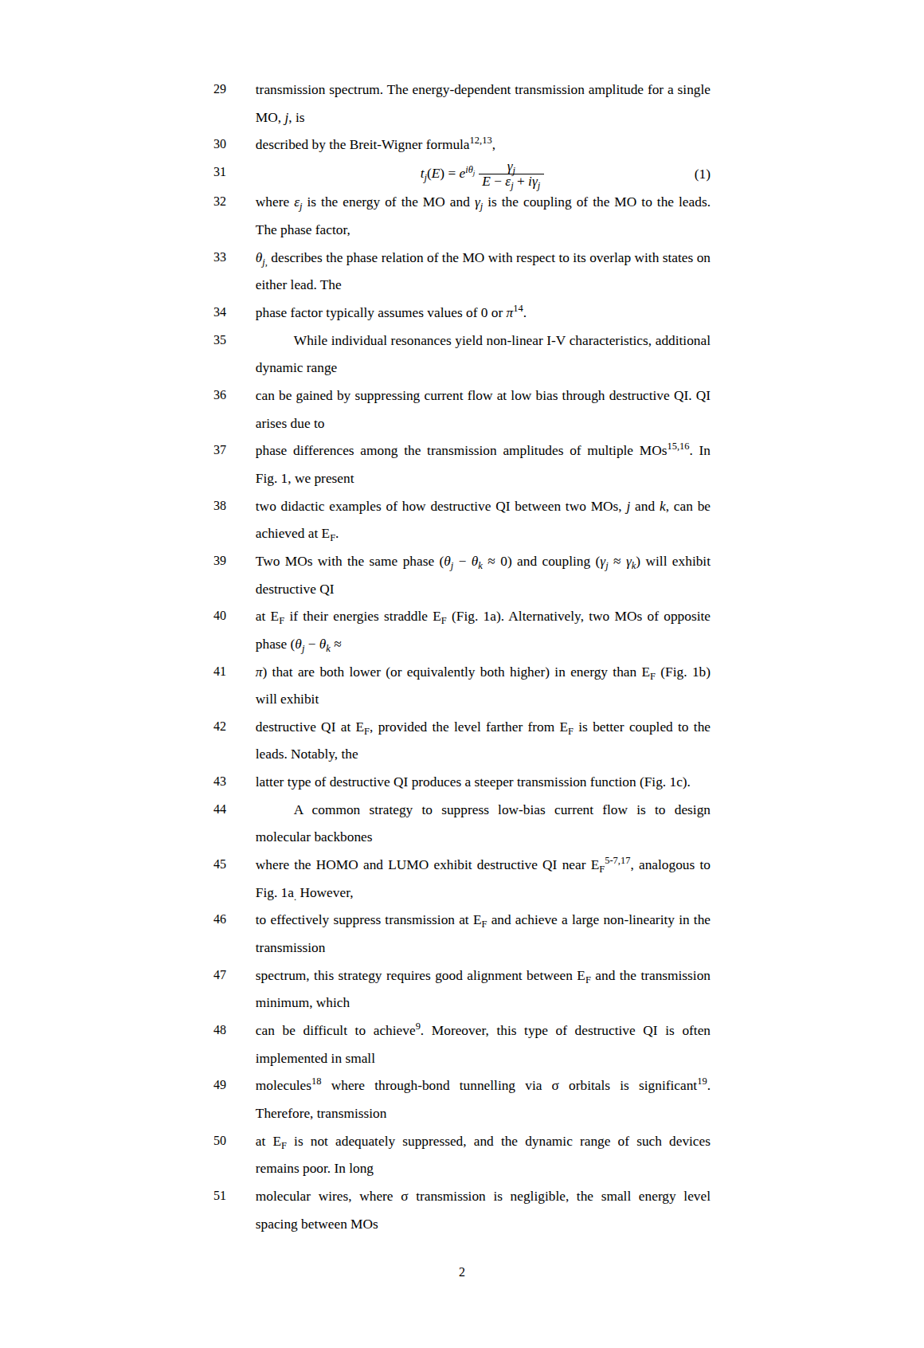29
transmission spectrum. The energy-dependent transmission amplitude for a single MO, j, is
30
described by the Breit-Wigner formula12,13,
31
tj(E) = eiθj γj E − εj + iγj (1)
32
where εj is the energy of the MO and γj is the coupling of the MO to the leads. The phase factor,
33
θj, describes the phase relation of the MO with respect to its overlap with states on either lead. The
34
phase factor typically assumes values of 0 or π14.
35
While individual resonances yield non-linear I-V characteristics, additional dynamic range
36
can be gained by suppressing current flow at low bias through destructive QI. QI arises due to
37
phase differences among the transmission amplitudes of multiple MOs15,16. In Fig. 1, we present
38
two didactic examples of how destructive QI between two MOs, j and k, can be achieved at EF.
39
Two MOs with the same phase (θj − θk ≈ 0) and coupling (γj ≈ γk) will exhibit destructive QI
40
at EF if their energies straddle EF (Fig. 1a). Alternatively, two MOs of opposite phase (θj − θk ≈
41
π) that are both lower (or equivalently both higher) in energy than EF (Fig. 1b) will exhibit
42
destructive QI at EF, provided the level farther from EF is better coupled to the leads. Notably, the
43
latter type of destructive QI produces a steeper transmission function (Fig. 1c).
44
A common strategy to suppress low-bias current flow is to design molecular backbones
45
where the HOMO and LUMO exhibit destructive QI near EF5-7,17, analogous to Fig. 1a. However,
46
to effectively suppress transmission at EF and achieve a large non-linearity in the transmission
47
spectrum, this strategy requires good alignment between EF and the transmission minimum, which
48
can be difficult to achieve9. Moreover, this type of destructive QI is often implemented in small
49
molecules18 where through-bond tunnelling via σ orbitals is significant19. Therefore, transmission
50
at EF is not adequately suppressed, and the dynamic range of such devices remains poor. In long
51
molecular wires, where σ transmission is negligible, the small energy level spacing between MOs
2